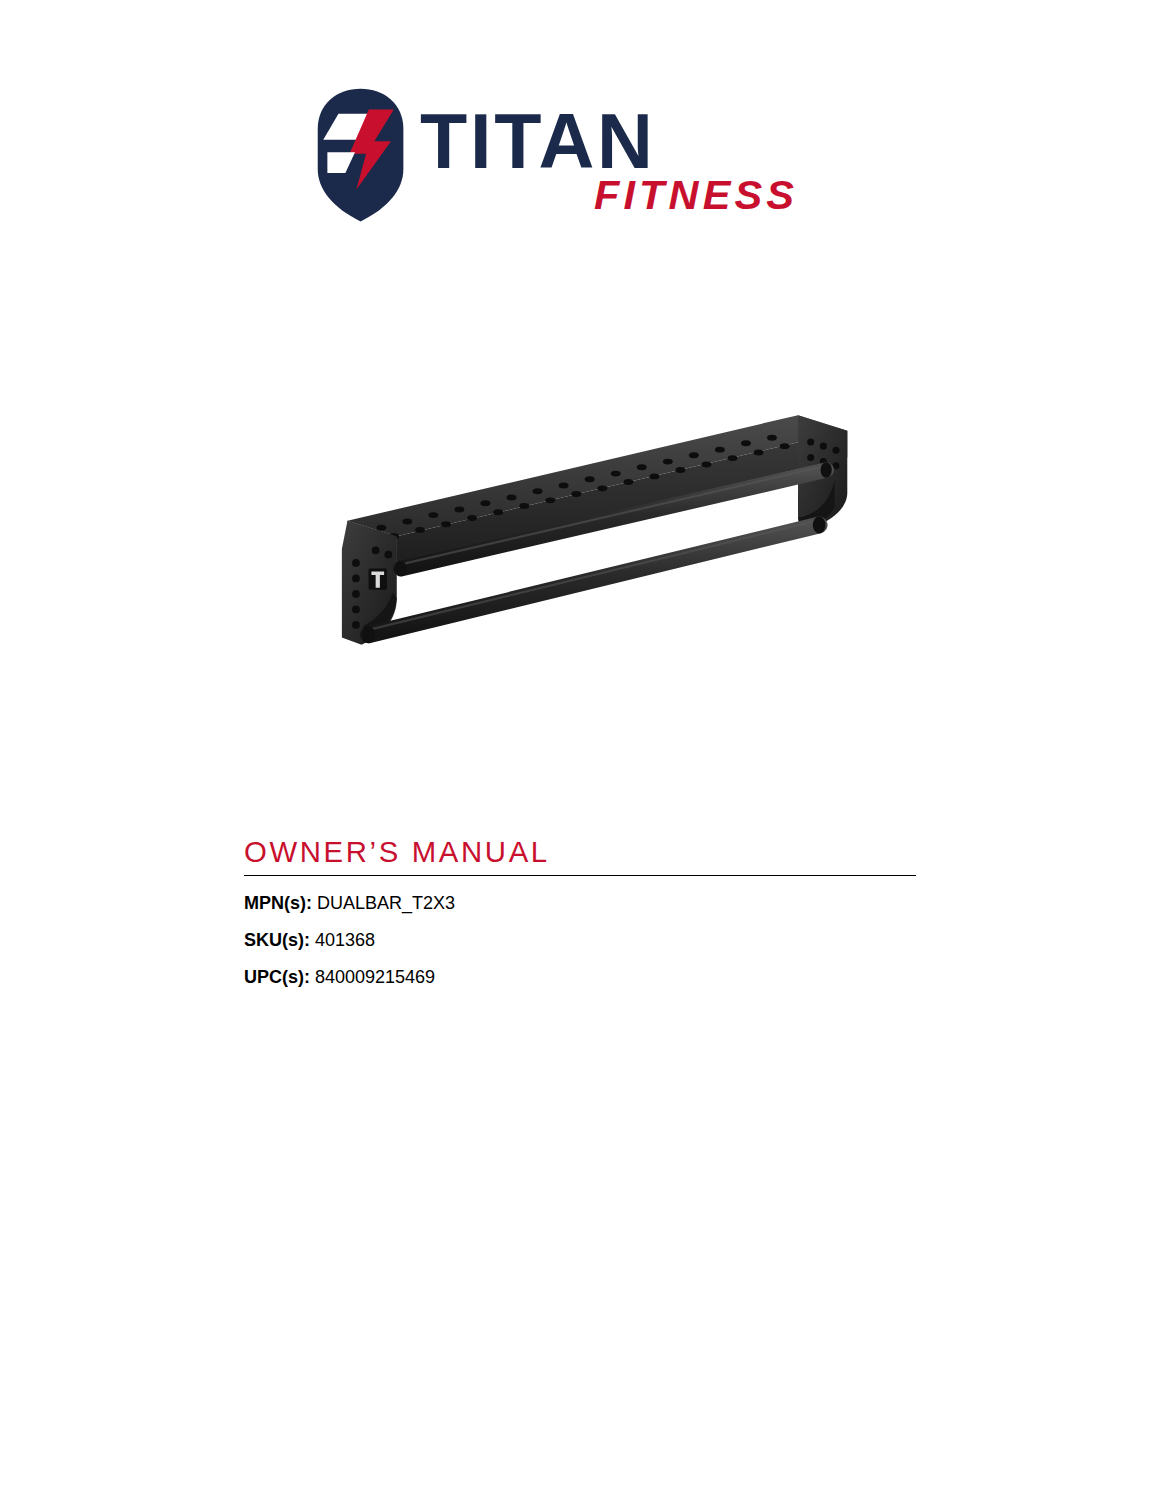TITAN FITNESS
OWNER’S MANUAL
MPN(s): DUALBAR_T2X3
SKU(s): 401368
UPC(s): 840009215469